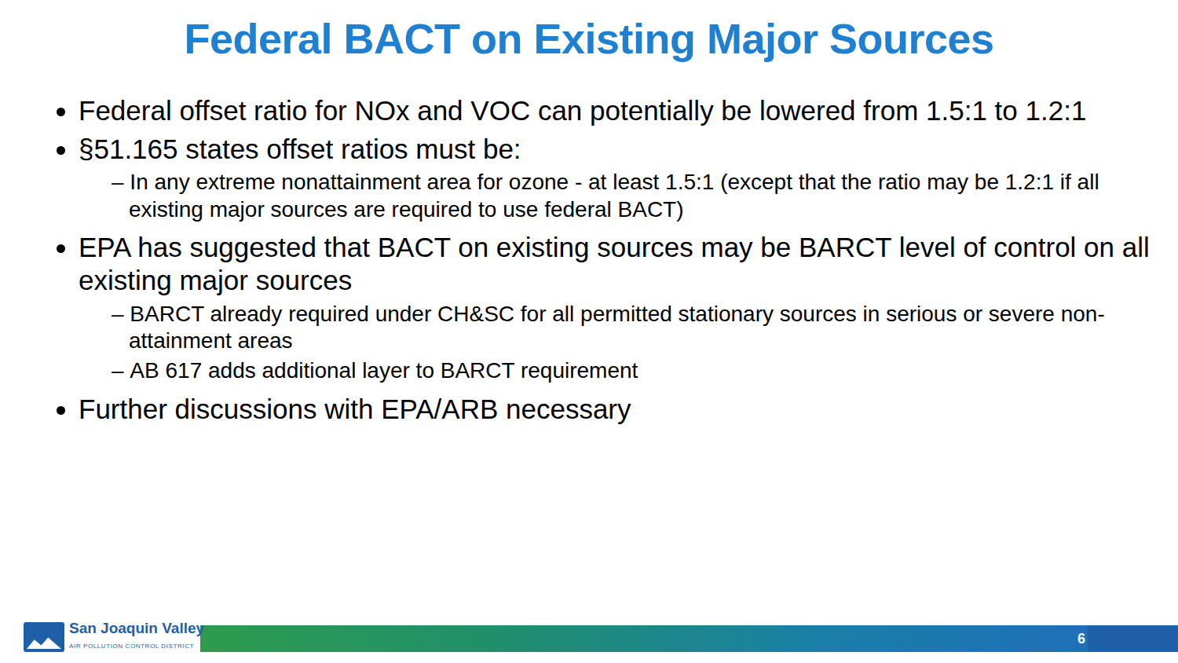Federal BACT on Existing Major Sources
Federal offset ratio for NOx and VOC can potentially be lowered from 1.5:1 to 1.2:1
§51.165 states offset ratios must be:
In any extreme nonattainment area for ozone - at least 1.5:1 (except that the ratio may be 1.2:1 if all existing major sources are required to use federal BACT)
EPA has suggested that BACT on existing sources may be BARCT level of control on all existing major sources
BARCT already required under CH&SC for all permitted stationary sources in serious or severe non-attainment areas
AB 617 adds additional layer to BARCT requirement
Further discussions with EPA/ARB necessary
6
San Joaquin Valley
AIR POLLUTION CONTROL DISTRICT